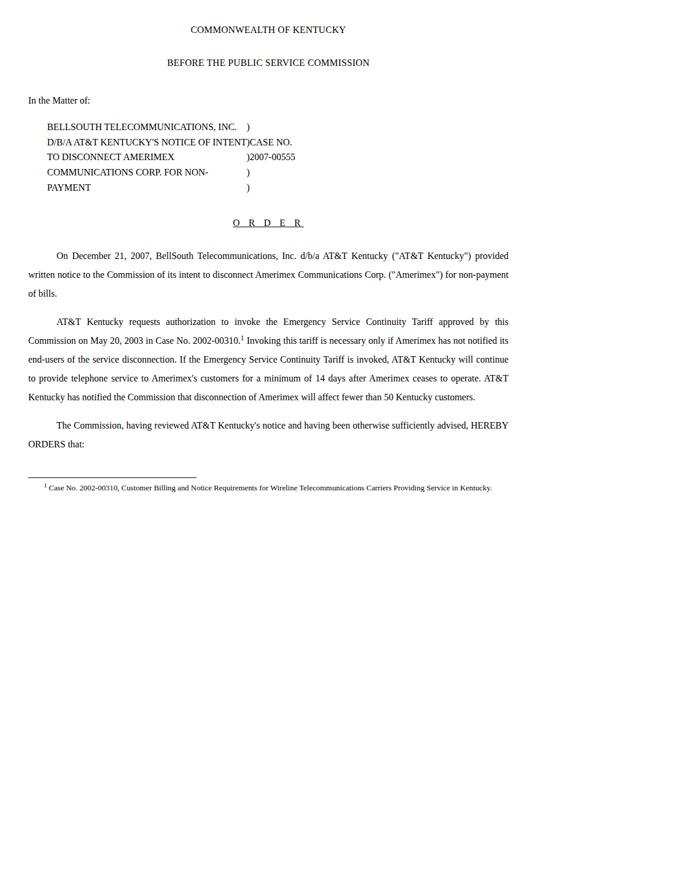COMMONWEALTH OF KENTUCKY
BEFORE THE PUBLIC SERVICE COMMISSION
In the Matter of:
| BELLSOUTH TELECOMMUNICATIONS, INC. | ) | |
| D/B/A AT&T KENTUCKY'S NOTICE OF INTENT | ) | CASE NO. |
| TO DISCONNECT AMERIMEX | ) | 2007-00555 |
| COMMUNICATIONS CORP. FOR NON- | ) | |
| PAYMENT | ) | |
O R D E R
On December 21, 2007, BellSouth Telecommunications, Inc. d/b/a AT&T Kentucky ("AT&T Kentucky") provided written notice to the Commission of its intent to disconnect Amerimex Communications Corp. ("Amerimex") for non-payment of bills.
AT&T Kentucky requests authorization to invoke the Emergency Service Continuity Tariff approved by this Commission on May 20, 2003 in Case No. 2002-00310.1 Invoking this tariff is necessary only if Amerimex has not notified its end-users of the service disconnection. If the Emergency Service Continuity Tariff is invoked, AT&T Kentucky will continue to provide telephone service to Amerimex's customers for a minimum of 14 days after Amerimex ceases to operate. AT&T Kentucky has notified the Commission that disconnection of Amerimex will affect fewer than 50 Kentucky customers.
The Commission, having reviewed AT&T Kentucky's notice and having been otherwise sufficiently advised, HEREBY ORDERS that:
1 Case No. 2002-00310, Customer Billing and Notice Requirements for Wireline Telecommunications Carriers Providing Service in Kentucky.